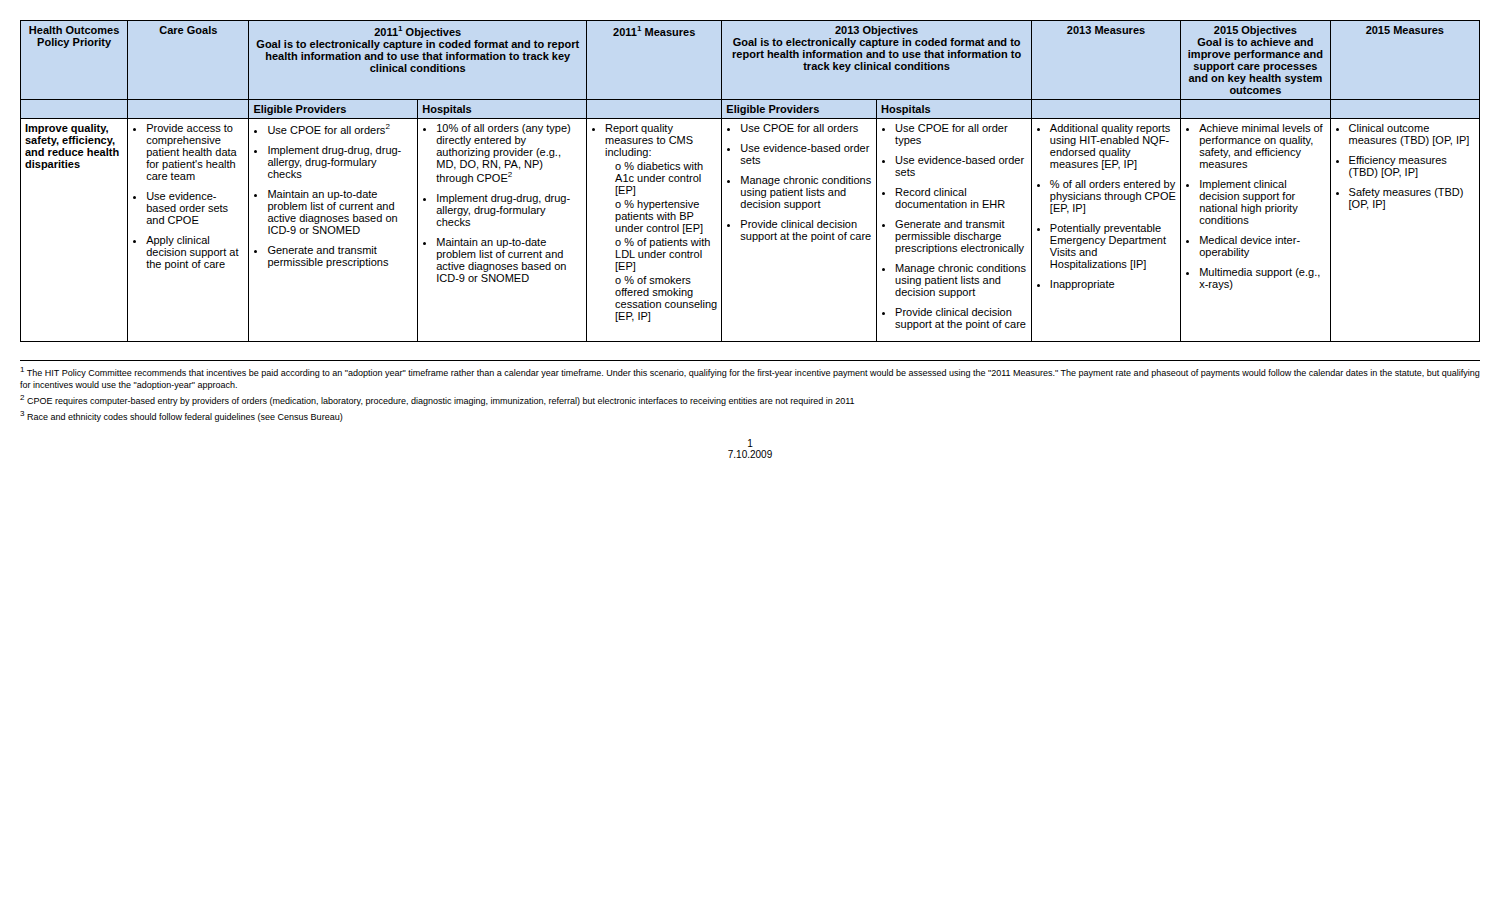| Health Outcomes Policy Priority | Care Goals | 2011 1 Objectives Goal is to electronically capture in coded format and to report health information and to use that information to track key clinical conditions | 2011 1 Measures | 2013 Objectives Goal is to electronically capture in coded format and to report health information and to use that information to track key clinical conditions | 2013 Measures | 2015 Objectives Goal is to achieve and improve performance and support care processes and on key health system outcomes | 2015 Measures |
| --- | --- | --- | --- | --- | --- | --- | --- |
| | | Eligible Providers | Hospitals | | Eligible Providers | Hospitals | | | |
| Improve quality, safety, efficiency, and reduce health disparities | Provide access to comprehensive patient health data for patient's health care team Use evidence-based order sets and CPOE Apply clinical decision support at the point of care | Use CPOE for all orders 2 Implement drug-drug, drug-allergy, drug-formulary checks Maintain an up-to-date problem list of current and active diagnoses based on ICD-9 or SNOMED Generate and transmit permissible prescriptions | 10% of all orders (any type) directly entered by authorizing provider (e.g., MD, DO, RN, PA, NP) through CPOE 2 Implement drug-drug, drug-allergy, drug-formulary checks Maintain an up-to-date problem list of current and active diagnoses based on ICD-9 or SNOMED | Report quality measures to CMS including: o % diabetics with A1c under control [EP] o % hypertensive patients with BP under control [EP] o % of patients with LDL under control [EP] o % of smokers offered smoking cessation counseling [EP, IP] | Use CPOE for all orders Use evidence-based order sets Manage chronic conditions using patient lists and decision support Provide clinical decision support at the point of care | Use CPOE for all order types Use evidence-based order sets Record clinical documentation in EHR Generate and transmit permissible discharge prescriptions electronically Manage chronic conditions using patient lists and decision support Provide clinical decision support at the point of care | Additional quality reports using HIT-enabled NQF-endorsed quality measures [EP, IP] % of all orders entered by physicians through CPOE [EP, IP] Potentially preventable Emergency Department Visits and Hospitalizations [IP] Inappropriate | Achieve minimal levels of performance on quality, safety, and efficiency measures Implement clinical decision support for national high priority conditions Medical device inter-operability Multimedia support (e.g., x-rays) | Clinical outcome measures (TBD) [OP, IP] Efficiency measures (TBD) [OP, IP] Safety measures (TBD) [OP, IP] |
1 The HIT Policy Committee recommends that incentives be paid according to an "adoption year" timeframe rather than a calendar year timeframe. Under this scenario, qualifying for the first-year incentive payment would be assessed using the "2011 Measures." The payment rate and phaseout of payments would follow the calendar dates in the statute, but qualifying for incentives would use the "adoption-year" approach.
2 CPOE requires computer-based entry by providers of orders (medication, laboratory, procedure, diagnostic imaging, immunization, referral) but electronic interfaces to receiving entities are not required in 2011
3 Race and ethnicity codes should follow federal guidelines (see Census Bureau)
1
7.10.2009